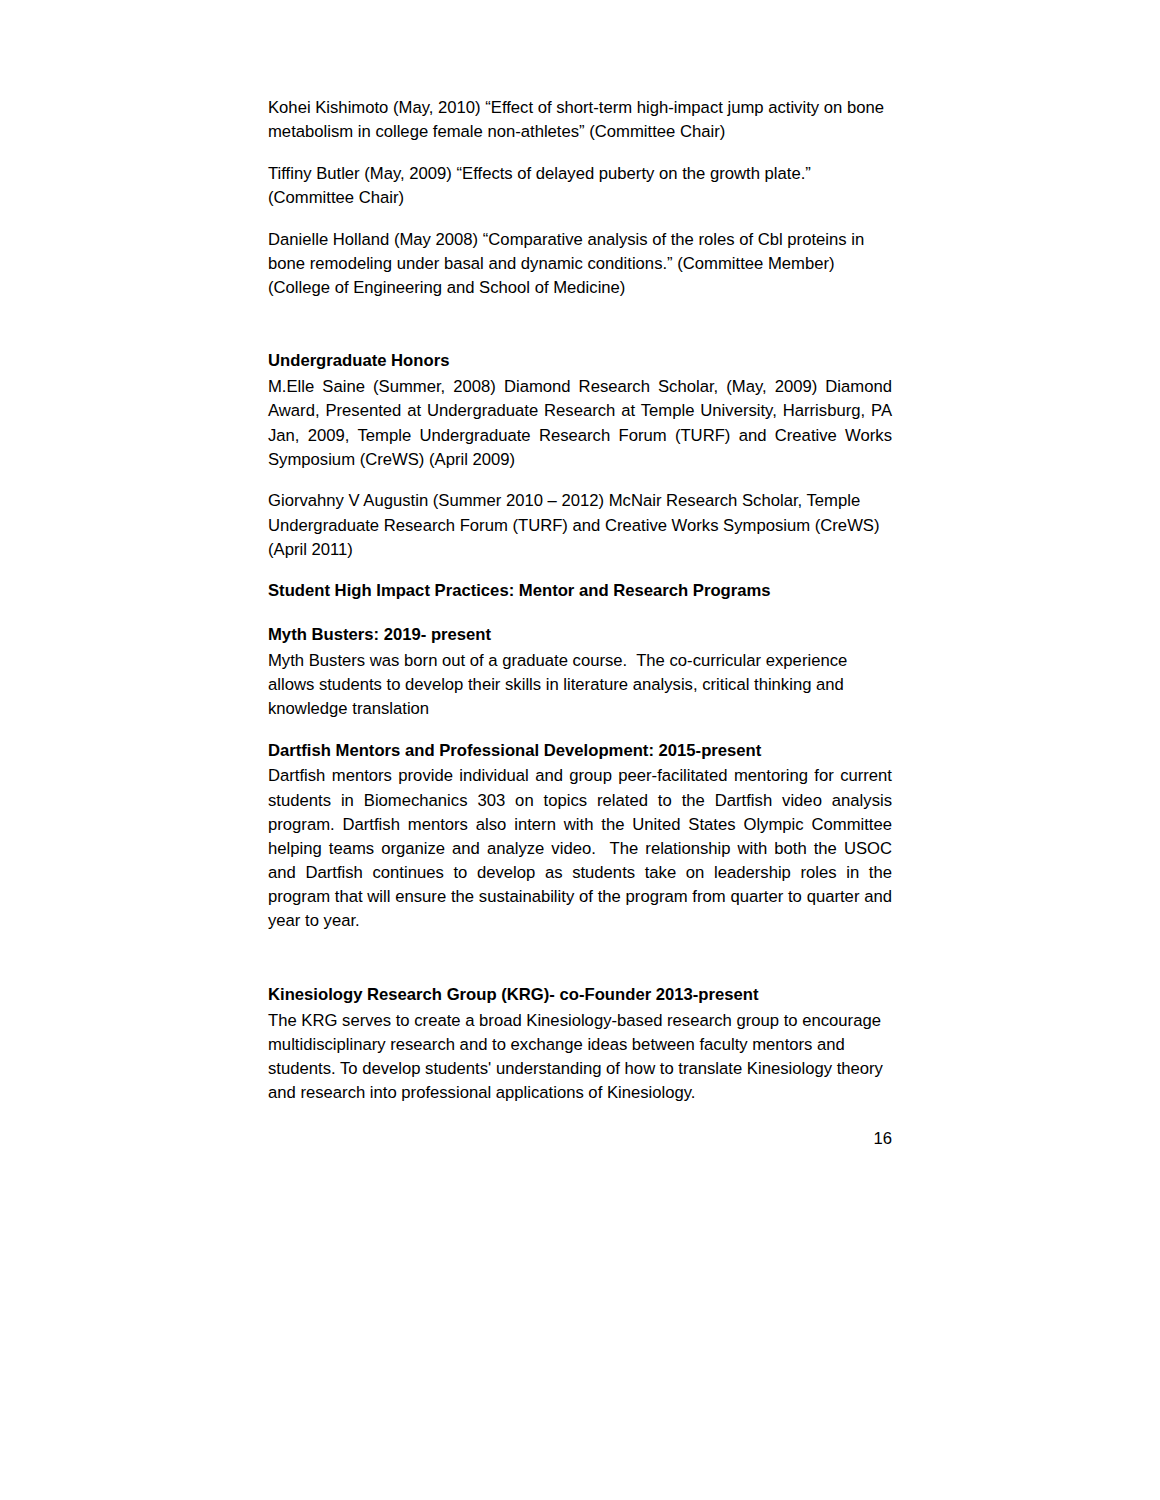Kohei Kishimoto (May, 2010) “Effect of short-term high-impact jump activity on bone metabolism in college female non-athletes” (Committee Chair)
Tiffiny Butler (May, 2009) “Effects of delayed puberty on the growth plate.” (Committee Chair)
Danielle Holland (May 2008) “Comparative analysis of the roles of Cbl proteins in bone remodeling under basal and dynamic conditions.” (Committee Member) (College of Engineering and School of Medicine)
Undergraduate Honors
M.Elle Saine (Summer, 2008) Diamond Research Scholar, (May, 2009) Diamond Award, Presented at Undergraduate Research at Temple University, Harrisburg, PA Jan, 2009, Temple Undergraduate Research Forum (TURF) and Creative Works Symposium (CreWS) (April 2009)
Giorvahny V Augustin (Summer 2010 – 2012) McNair Research Scholar, Temple Undergraduate Research Forum (TURF) and Creative Works Symposium (CreWS) (April 2011)
Student High Impact Practices: Mentor and Research Programs
Myth Busters: 2019- present
Myth Busters was born out of a graduate course. The co-curricular experience allows students to develop their skills in literature analysis, critical thinking and knowledge translation
Dartfish Mentors and Professional Development: 2015-present
Dartfish mentors provide individual and group peer-facilitated mentoring for current students in Biomechanics 303 on topics related to the Dartfish video analysis program. Dartfish mentors also intern with the United States Olympic Committee helping teams organize and analyze video. The relationship with both the USOC and Dartfish continues to develop as students take on leadership roles in the program that will ensure the sustainability of the program from quarter to quarter and year to year.
Kinesiology Research Group (KRG)- co-Founder 2013-present
The KRG serves to create a broad Kinesiology-based research group to encourage multidisciplinary research and to exchange ideas between faculty mentors and students. To develop students' understanding of how to translate Kinesiology theory and research into professional applications of Kinesiology.
16